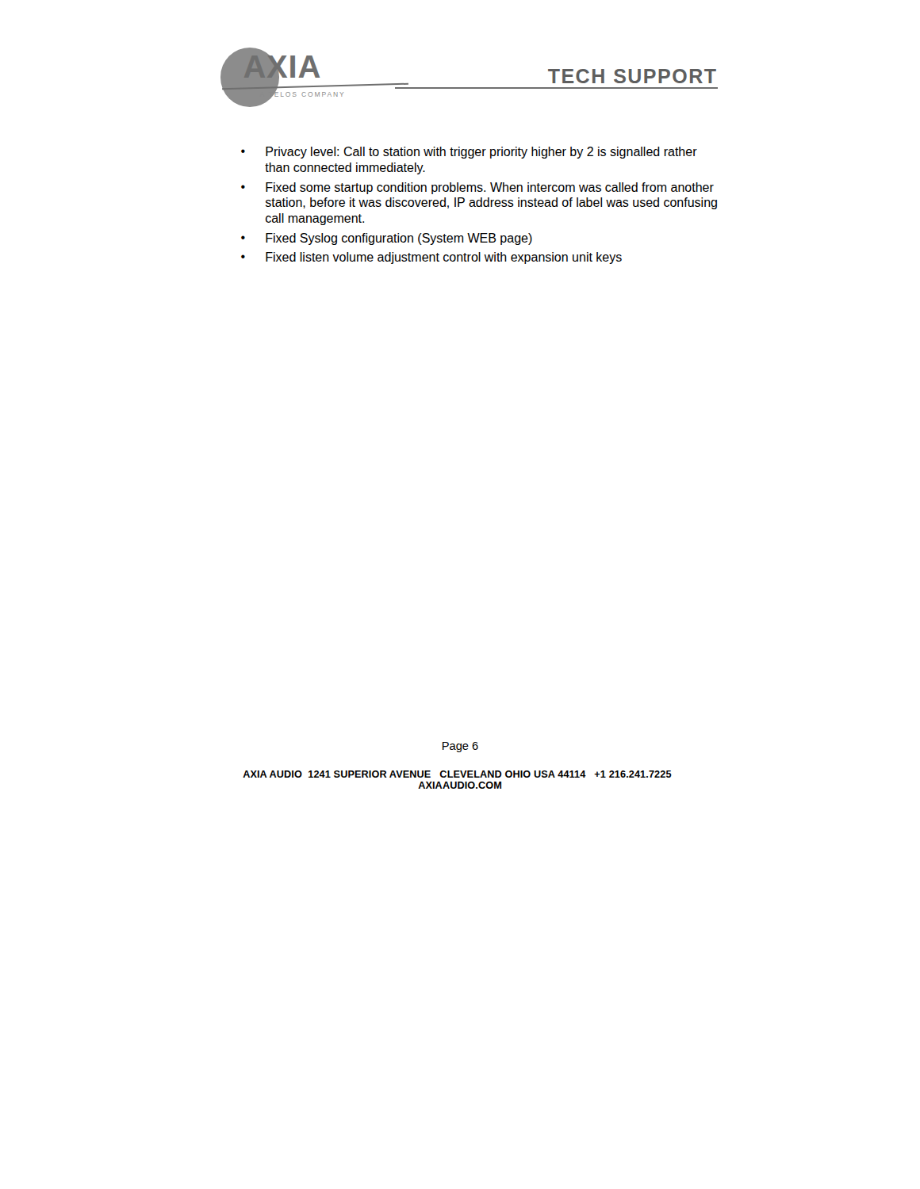AXIA
A Telos Company
TECH SUPPORT
Privacy level: Call to station with trigger priority higher by 2 is signalled rather than connected immediately.
Fixed some startup condition problems. When intercom was called from another station, before it was discovered, IP address instead of label was used confusing call management.
Fixed Syslog configuration (System WEB page)
Fixed listen volume adjustment control with expansion unit keys
Page 6
AXIA AUDIO 1241 SUPERIOR AVENUE CLEVELAND OHIO USA 44114 +1 216.241.7225 AXIAAUDIO.COM